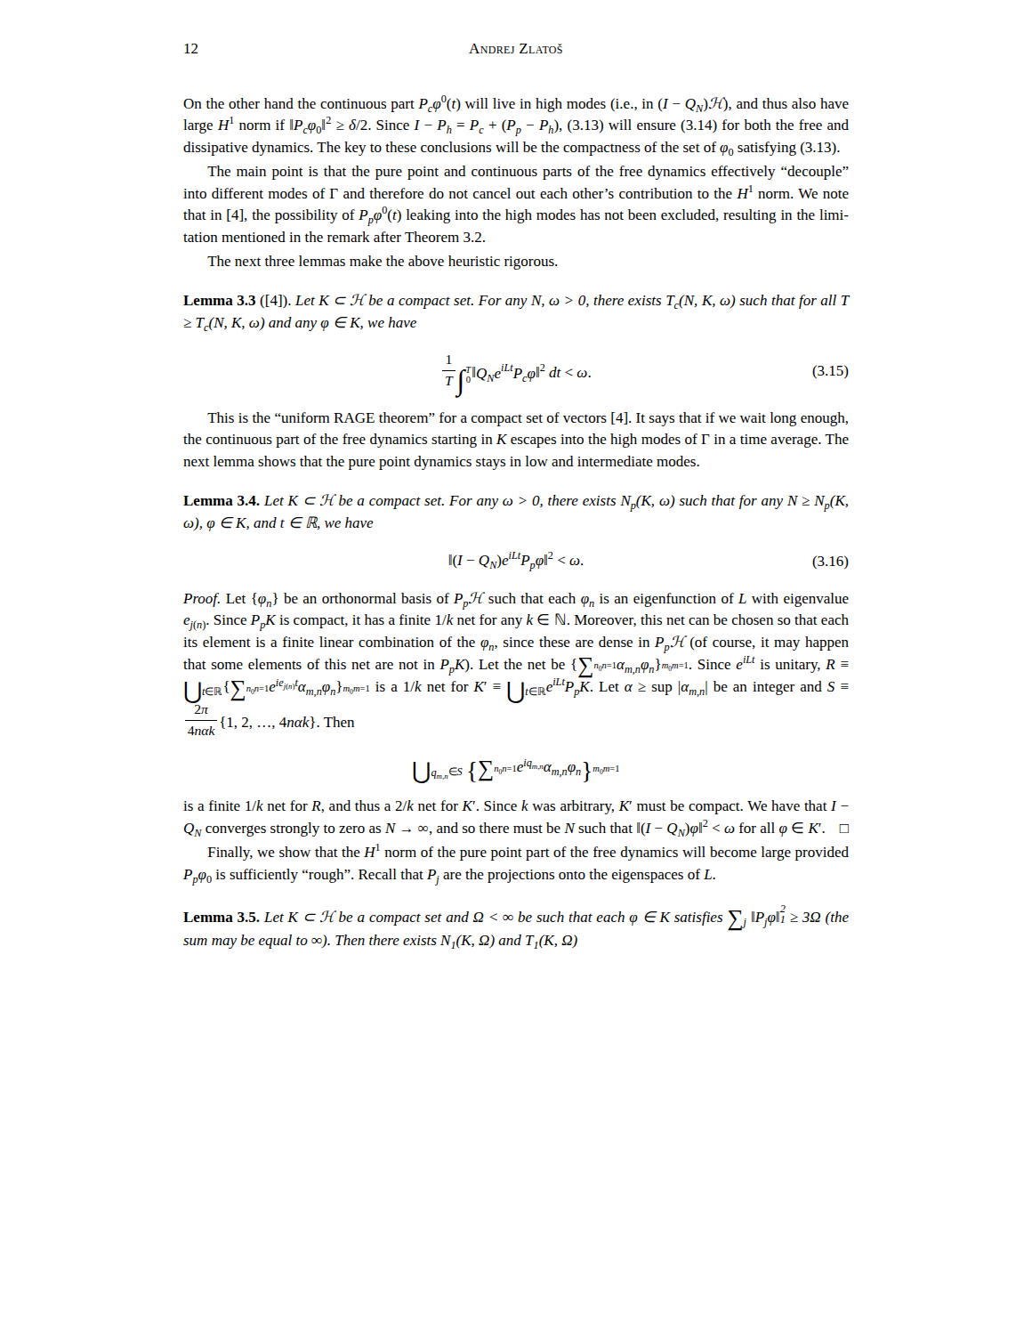12 Andrej Zlatoš
On the other hand the continuous part Pcφ0(t) will live in high modes (i.e., in (I − QN)ℋ), and thus also have large H1 norm if ‖Pcφ0‖2 ≥ δ/2. Since I − Ph = Pc + (Pp − Ph), (3.13) will ensure (3.14) for both the free and dissipative dynamics. The key to these conclusions will be the compactness of the set of φ0 satisfying (3.13).
The main point is that the pure point and continuous parts of the free dynamics effectively “decouple” into different modes of Γ and therefore do not cancel out each other’s contribution to the H1 norm. We note that in [4], the possibility of Ppφ0(t) leaking into the high modes has not been excluded, resulting in the limitation mentioned in the remark after Theorem 3.2.
The next three lemmas make the above heuristic rigorous.
Lemma 3.3 ([4]). Let K ⊂ ℋ be a compact set. For any N, ω > 0, there exists Tc(N, K, ω) such that for all T ≥ Tc(N, K, ω) and any φ ∈ K, we have
1 T∫T 0‖QNeiLtPcφ‖2 dt < ω. (3.15)
This is the “uniform RAGE theorem” for a compact set of vectors [4]. It says that if we wait long enough, the continuous part of the free dynamics starting in K escapes into the high modes of Γ in a time average. The next lemma shows that the pure point dynamics stays in low and intermediate modes.
Lemma 3.4. Let K ⊂ ℋ be a compact set. For any ω > 0, there exists Np(K, ω) such that for any N ≥ Np(K, ω), φ ∈ K, and t ∈ ℝ, we have
‖(I − QN)eiLtPpφ‖2 < ω. (3.16)
Proof. Let {φn} be an orthonormal basis of Ppℋ such that each φn is an eigenfunction of L with eigenvalue ej(n). Since PpK is compact, it has a finite 1/k net for any k ∈ ℕ. Moreover, this net can be chosen so that each its element is a finite linear combination of the φn, since these are dense in Ppℋ (of course, it may happen that some elements of this net are not in PpK). Let the net be {∑n0 n=1 αm,nφn}m0 m=1. Since eiLt is unitary, R ≡ ⋃t∈ℝ{∑n0 n=1 eiej(n)tαm,nφn}m0 m=1 is a 1/k net for K′ ≡ ⋃t∈ℝeiLtPpK. Let α ≥ sup |αm,n| be an integer and S ≡ 2π 4nαk{1, 2, …, 4nαk}. Then
⋃qm,n∈S {∑n0 n=1 eiqm,nαm,nφn}m0 m=1
is a finite 1/k net for R, and thus a 2/k net for K′. Since k was arbitrary, K′ must be compact. We have that I − QN converges strongly to zero as N → ∞, and so there must be N such that ‖(I − QN)φ‖2 < ω for all φ ∈ K′. □
Finally, we show that the H1 norm of the pure point part of the free dynamics will become large provided Ppφ0 is sufficiently “rough”. Recall that Pj are the projections onto the eigenspaces of L.
Lemma 3.5. Let K ⊂ ℋ be a compact set and Ω < ∞ be such that each φ ∈ K satisfies ∑j ‖Pjφ‖21 ≥ 3Ω (the sum may be equal to ∞). Then there exists N1(K, Ω) and T1(K, Ω)